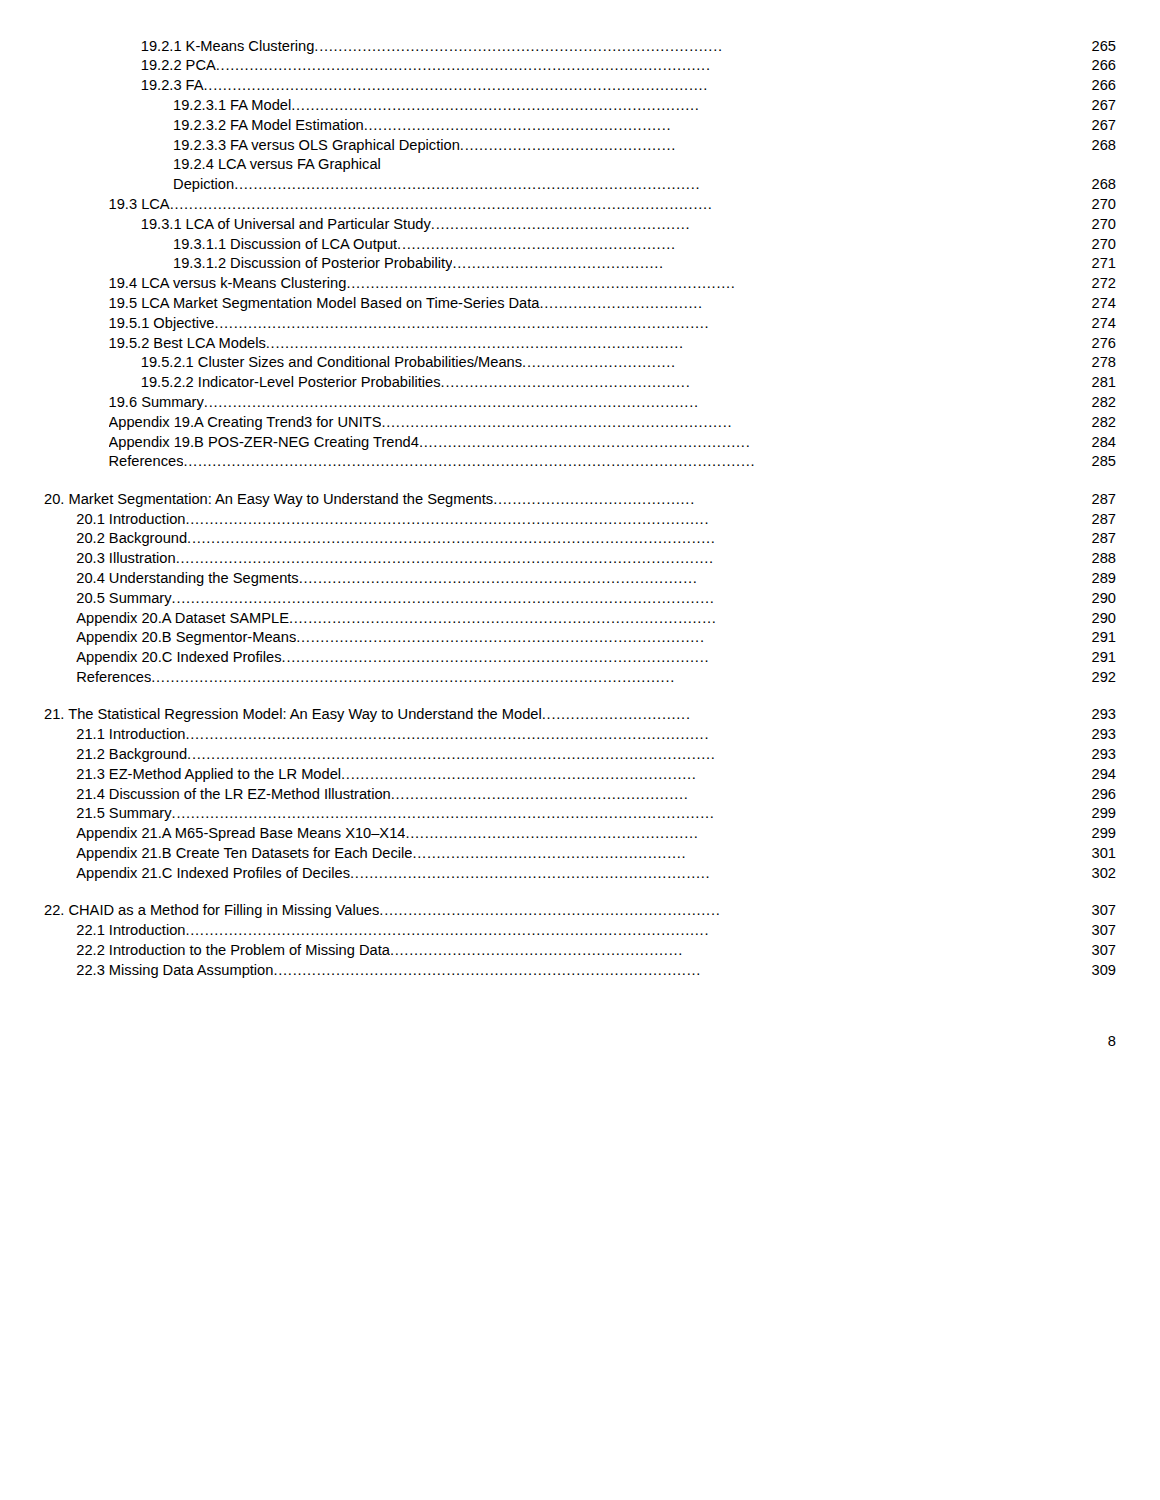19.2.1 K-Means Clustering..................................................................................... 265
19.2.2 PCA....................................................................................................... 266
19.2.3 FA......................................................................................................... 266
19.2.3.1 FA Model..................................................................................... 267
19.2.3.2 FA Model Estimation................................................................ 267
19.2.3.3 FA versus OLS Graphical Depiction............................................. 268
19.2.4 LCA versus FA Graphical
Depiction................................................................................................. 268
19.3 LCA................................................................................................................. 270
19.3.1 LCA of Universal and Particular Study...................................................... 270
19.3.1.1 Discussion of LCA Output.......................................................... 270
19.3.1.2 Discussion of Posterior Probability............................................ 271
19.4 LCA versus k-Means Clustering................................................................................. 272
19.5 LCA Market Segmentation Model Based on Time-Series Data.................................. 274
19.5.1 Objective....................................................................................................... 274
19.5.2 Best LCA Models....................................................................................... 276
19.5.2.1 Cluster Sizes and Conditional Probabilities/Means................................ 278
19.5.2.2 Indicator-Level Posterior Probabilities.................................................... 281
19.6 Summary....................................................................................................... 282
Appendix 19.A Creating Trend3 for UNITS......................................................................... 282
Appendix 19.B POS-ZER-NEG Creating Trend4..................................................................... 284
References....................................................................................................................... 285
20. Market Segmentation: An Easy Way to Understand the Segments.......................................... 287
20.1 Introduction............................................................................................................. 287
20.2 Background.............................................................................................................. 287
20.3 Illustration................................................................................................................ 288
20.4 Understanding the Segments................................................................................... 289
20.5 Summary................................................................................................................. 290
Appendix 20.A Dataset SAMPLE......................................................................................... 290
Appendix 20.B Segmentor-Means..................................................................................... 291
Appendix 20.C Indexed Profiles......................................................................................... 291
References............................................................................................................. 292
21. The Statistical Regression Model: An Easy Way to Understand the Model............................... 293
21.1 Introduction............................................................................................................. 293
21.2 Background.............................................................................................................. 293
21.3 EZ-Method Applied to the LR Model.......................................................................... 294
21.4 Discussion of the LR EZ-Method Illustration.............................................................. 296
21.5 Summary................................................................................................................. 299
Appendix 21.A M65-Spread Base Means X10–X14............................................................. 299
Appendix 21.B Create Ten Datasets for Each Decile......................................................... 301
Appendix 21.C Indexed Profiles of Deciles........................................................................... 302
22. CHAID as a Method for Filling in Missing Values....................................................................... 307
22.1 Introduction............................................................................................................. 307
22.2 Introduction to the Problem of Missing Data............................................................. 307
22.3 Missing Data Assumption......................................................................................... 309
8